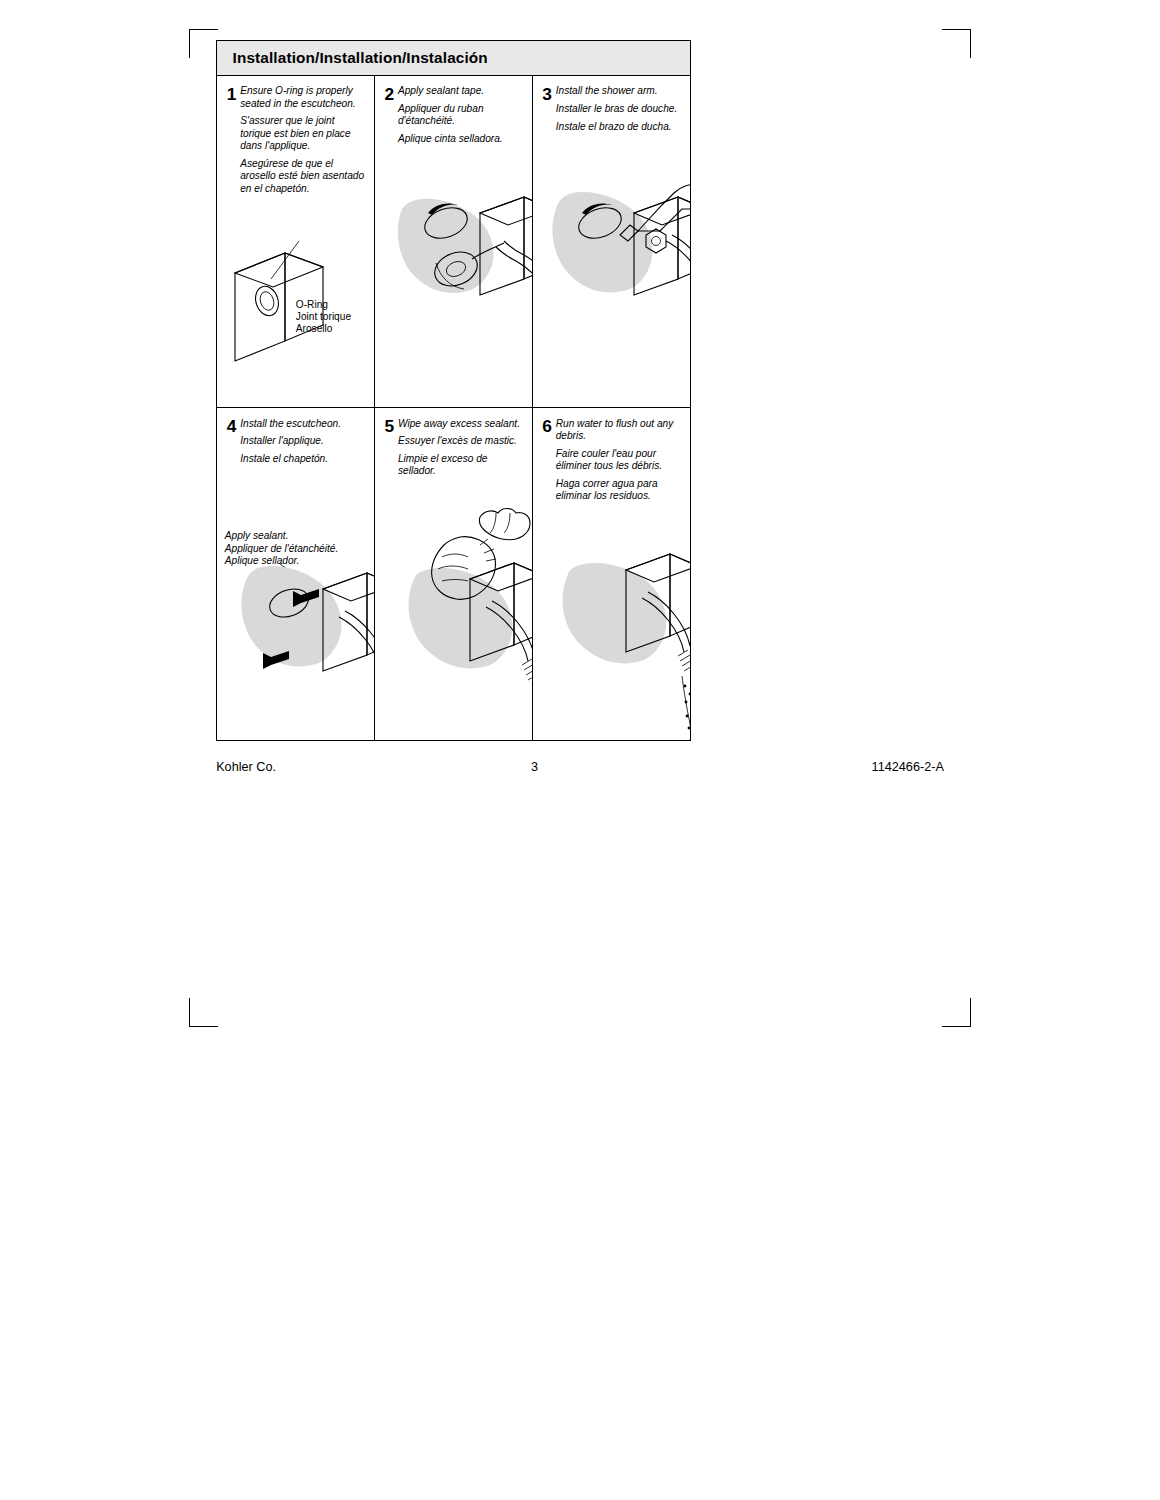Installation/Installation/Instalación
1
Ensure O-ring is properly seated in the escutcheon.
S'assurer que le joint torique est bien en place dans l'applique.
Asegúrese de que el arosello esté bien asentado en el chapetón.
O-Ring
Joint torique
Arosello
2
Apply sealant tape.
Appliquer du ruban d'étanchéité.
Aplique cinta selladora.
3
Install the shower arm.
Installer le bras de douche.
Instale el brazo de ducha.
4
Install the escutcheon.
Installer l'applique.
Instale el chapetón.
Apply sealant.
Appliquer de l'étanchéité.
Aplique sellador.
5
Wipe away excess sealant.
Essuyer l'excès de mastic.
Limpie el exceso de sellador.
6
Run water to flush out any debris.
Faire couler l'eau pour éliminer tous les débris.
Haga correr agua para eliminar los residuos.
Kohler Co.
3
1142466-2-A